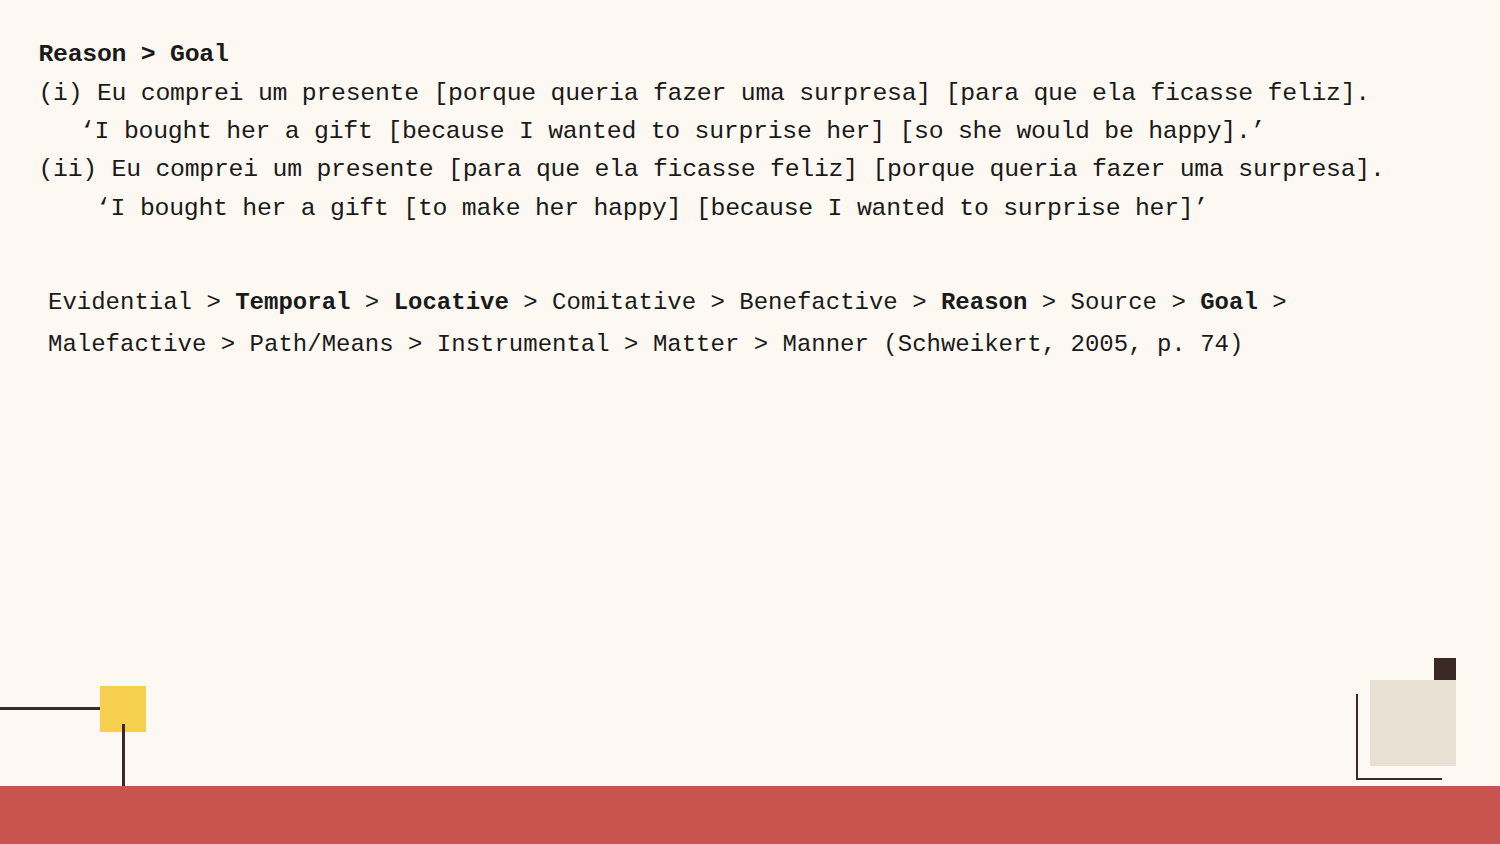Reason > Goal
(i) Eu comprei um presente [porque queria fazer uma surpresa] [para que ela ficasse feliz].
‘I bought her a gift [because I wanted to surprise her] [so she would be happy].’
(ii) Eu comprei um presente [para que ela ficasse feliz] [porque queria fazer uma surpresa].
‘I bought her a gift [to make her happy] [because I wanted to surprise her]’
Evidential > Temporal > Locative > Comitative > Benefactive > Reason > Source > Goal > Malefactive > Path/Means > Instrumental > Matter > Manner (Schweikert, 2005, p. 74)